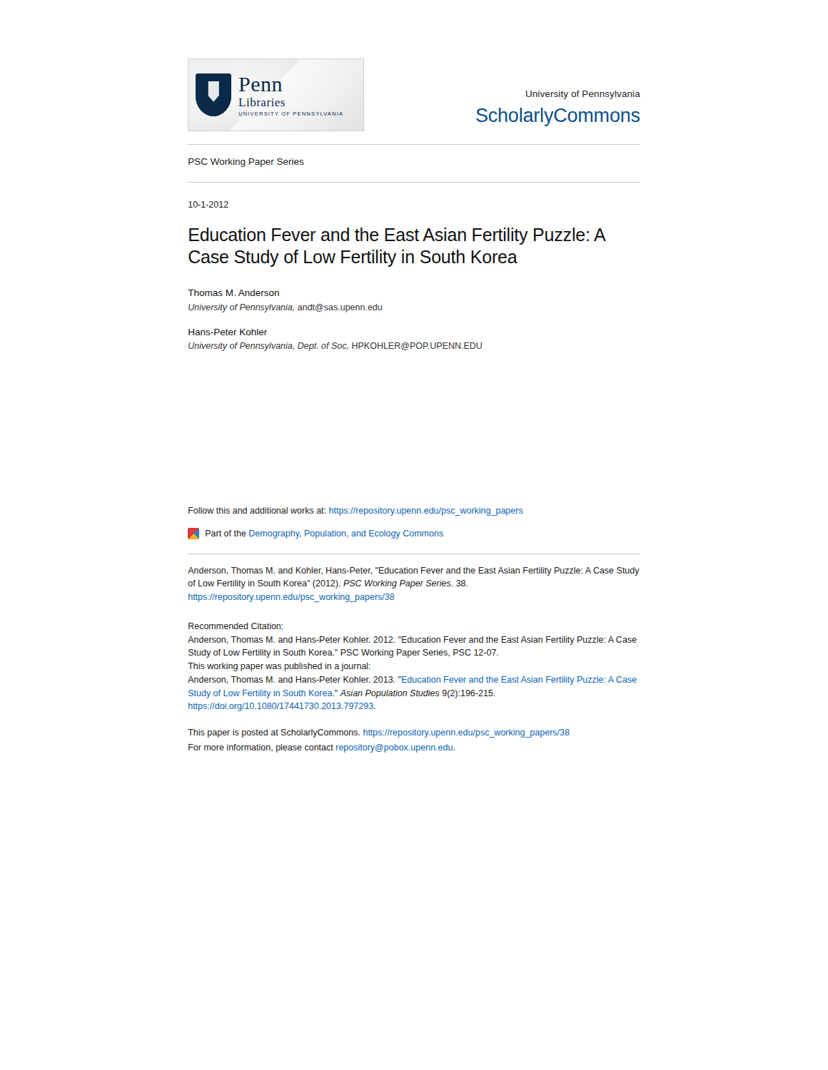Penn
Libraries
University of Pennsylvania
University of Pennsylvania
ScholarlyCommons
PSC Working Paper Series
10-1-2012
Education Fever and the East Asian Fertility Puzzle: A Case Study of Low Fertility in South Korea
Thomas M. Anderson University of Pennsylvania, andt@sas.upenn.edu
Hans-Peter Kohler University of Pennsylvania, Dept. of Soc, HPKOHLER@POP.UPENN.EDU
Follow this and additional works at: https://repository.upenn.edu/psc_working_papers
Part of the Demography, Population, and Ecology Commons
Anderson, Thomas M. and Kohler, Hans-Peter, "Education Fever and the East Asian Fertility Puzzle: A Case Study of Low Fertility in South Korea" (2012). PSC Working Paper Series. 38.
https://repository.upenn.edu/psc_working_papers/38
Recommended Citation: Anderson, Thomas M. and Hans-Peter Kohler. 2012. "Education Fever and the East Asian Fertility Puzzle: A Case Study of Low Fertility in South Korea." PSC Working Paper Series, PSC 12-07.
This working paper was published in a journal:
Anderson, Thomas M. and Hans-Peter Kohler. 2013. "Education Fever and the East Asian Fertility Puzzle: A Case Study of Low Fertility in South Korea." Asian Population Studies 9(2):196-215. https://doi.org/10.1080/17441730.2013.797293.
This paper is posted at ScholarlyCommons. https://repository.upenn.edu/psc_working_papers/38
For more information, please contact repository@pobox.upenn.edu.